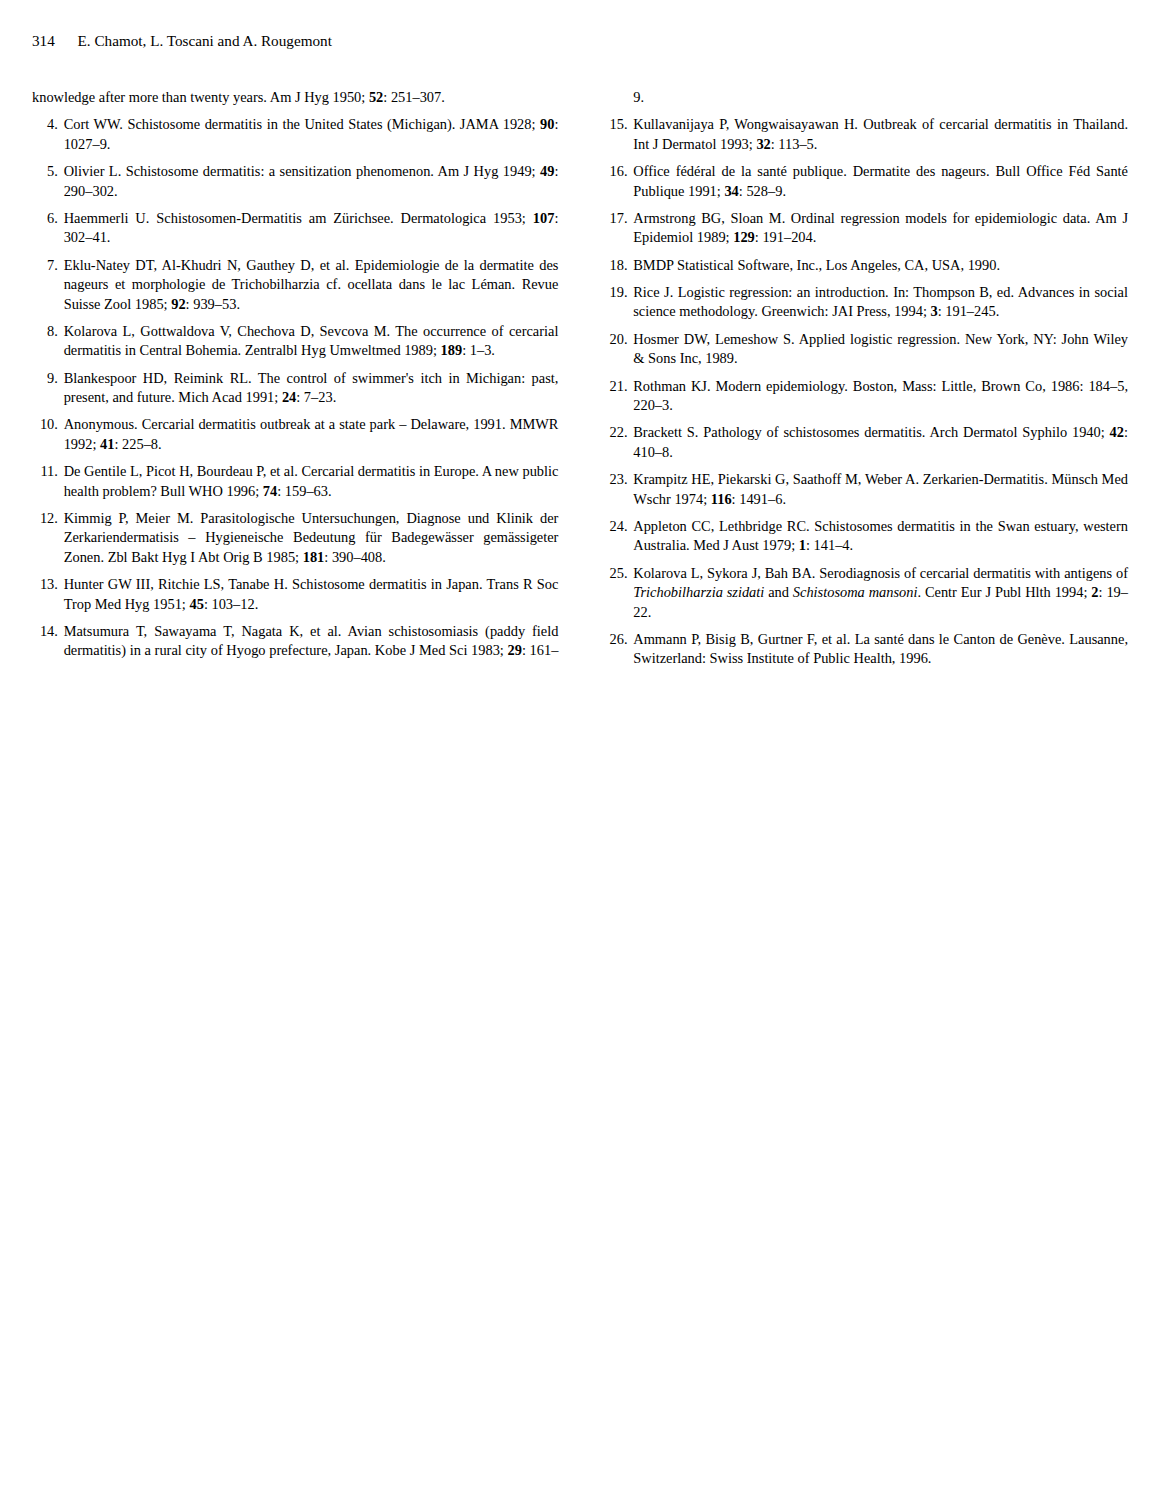314 E. Chamot, L. Toscani and A. Rougemont
knowledge after more than twenty years. Am J Hyg 1950; 52: 251–307.
4. Cort WW. Schistosome dermatitis in the United States (Michigan). JAMA 1928; 90: 1027–9.
5. Olivier L. Schistosome dermatitis: a sensitization phenomenon. Am J Hyg 1949; 49: 290–302.
6. Haemmerli U. Schistosomen-Dermatitis am Zürichsee. Dermatologica 1953; 107: 302–41.
7. Eklu-Natey DT, Al-Khudri N, Gauthey D, et al. Epidemiologie de la dermatite des nageurs et morphologie de Trichobilharzia cf. ocellata dans le lac Léman. Revue Suisse Zool 1985; 92: 939–53.
8. Kolarova L, Gottwaldova V, Chechova D, Sevcova M. The occurrence of cercarial dermatitis in Central Bohemia. Zentralbl Hyg Umweltmed 1989; 189: 1–3.
9. Blankespoor HD, Reimink RL. The control of swimmer's itch in Michigan: past, present, and future. Mich Acad 1991; 24: 7–23.
10. Anonymous. Cercarial dermatitis outbreak at a state park – Delaware, 1991. MMWR 1992; 41: 225–8.
11. De Gentile L, Picot H, Bourdeau P, et al. Cercarial dermatitis in Europe. A new public health problem? Bull WHO 1996; 74: 159–63.
12. Kimmig P, Meier M. Parasitologische Untersuchungen, Diagnose und Klinik der Zerkariendermatisis – Hygieneische Bedeutung für Badegewässer gemässigeter Zonen. Zbl Bakt Hyg I Abt Orig B 1985; 181: 390–408.
13. Hunter GW III, Ritchie LS, Tanabe H. Schistosome dermatitis in Japan. Trans R Soc Trop Med Hyg 1951; 45: 103–12.
14. Matsumura T, Sawayama T, Nagata K, et al. Avian schistosomiasis (paddy field dermatitis) in a rural city of Hyogo prefecture, Japan. Kobe J Med Sci 1983; 29: 161–9.
15. Kullavanijaya P, Wongwaisayawan H. Outbreak of cercarial dermatitis in Thailand. Int J Dermatol 1993; 32: 113–5.
16. Office fédéral de la santé publique. Dermatite des nageurs. Bull Office Féd Santé Publique 1991; 34: 528–9.
17. Armstrong BG, Sloan M. Ordinal regression models for epidemiologic data. Am J Epidemiol 1989; 129: 191–204.
18. BMDP Statistical Software, Inc., Los Angeles, CA, USA, 1990.
19. Rice J. Logistic regression: an introduction. In: Thompson B, ed. Advances in social science methodology. Greenwich: JAI Press, 1994; 3: 191–245.
20. Hosmer DW, Lemeshow S. Applied logistic regression. New York, NY: John Wiley & Sons Inc, 1989.
21. Rothman KJ. Modern epidemiology. Boston, Mass: Little, Brown Co, 1986: 184–5, 220–3.
22. Brackett S. Pathology of schistosomes dermatitis. Arch Dermatol Syphilo 1940; 42: 410–8.
23. Krampitz HE, Piekarski G, Saathoff M, Weber A. Zerkarien-Dermatitis. Münsch Med Wschr 1974; 116: 1491–6.
24. Appleton CC, Lethbridge RC. Schistosomes dermatitis in the Swan estuary, western Australia. Med J Aust 1979; 1: 141–4.
25. Kolarova L, Sykora J, Bah BA. Serodiagnosis of cercarial dermatitis with antigens of Trichobilharzia szidati and Schistosoma mansoni. Centr Eur J Publ Hlth 1994; 2: 19–22.
26. Ammann P, Bisig B, Gurtner F, et al. La santé dans le Canton de Genève. Lausanne, Switzerland: Swiss Institute of Public Health, 1996.